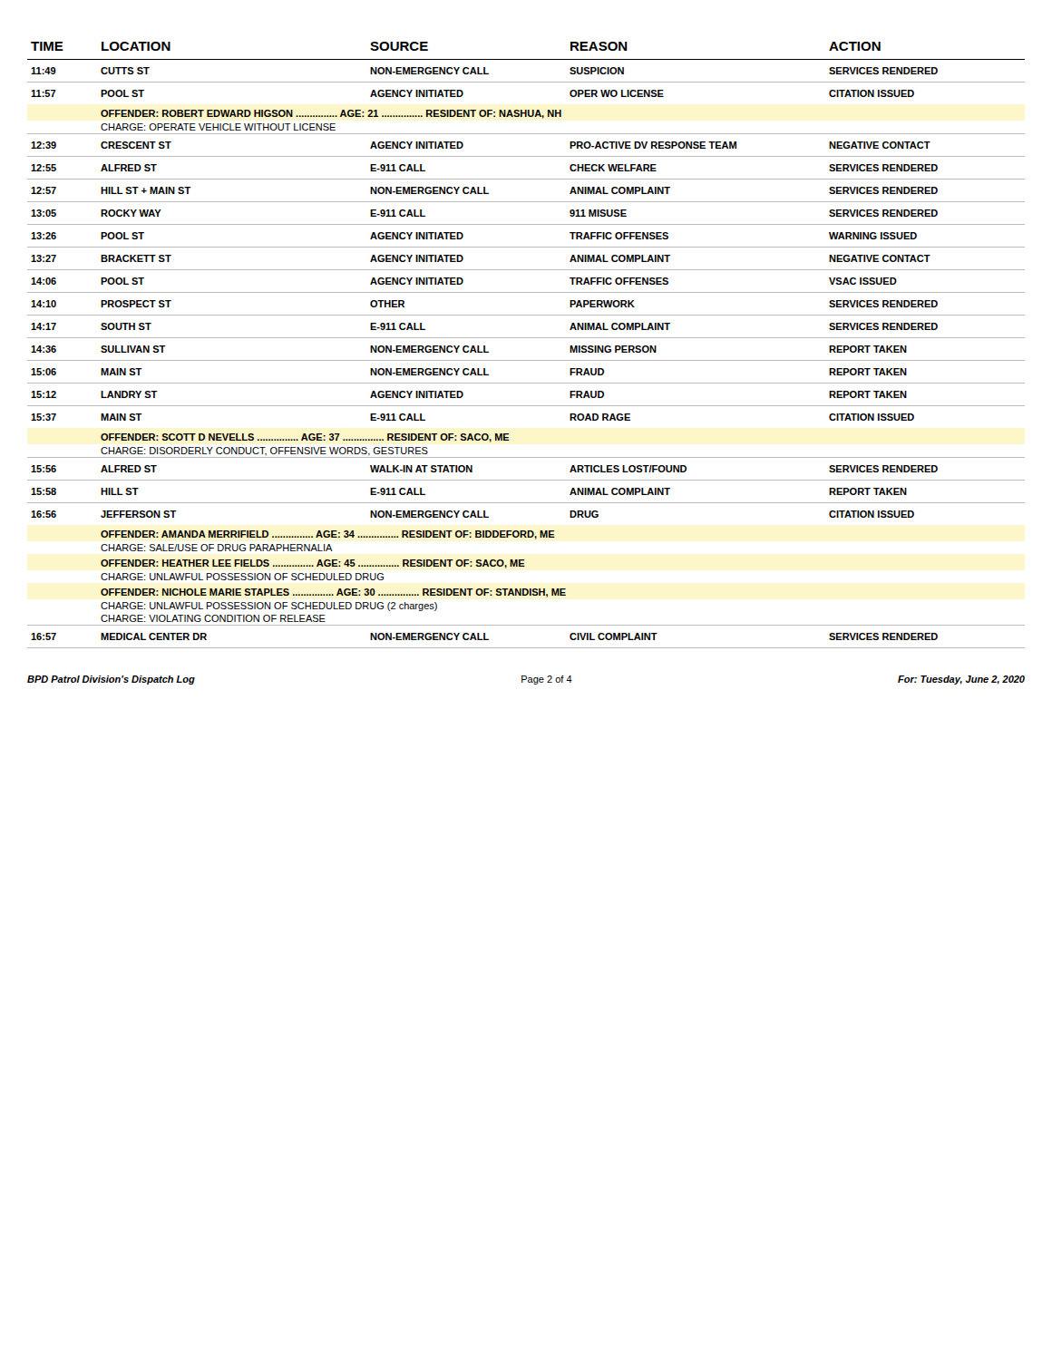| TIME | LOCATION | SOURCE | REASON | ACTION |
| --- | --- | --- | --- | --- |
| 11:49 | CUTTS ST | NON-EMERGENCY CALL | SUSPICION | SERVICES RENDERED |
| 11:57 | POOL ST | AGENCY INITIATED | OPER WO LICENSE | CITATION ISSUED |
| | OFFENDER: ROBERT EDWARD HIGSON ............... AGE: 21 ............... RESIDENT OF: NASHUA, NH |
| | CHARGE: OPERATE VEHICLE WITHOUT LICENSE |
| 12:39 | CRESCENT ST | AGENCY INITIATED | PRO-ACTIVE DV RESPONSE TEAM | NEGATIVE CONTACT |
| 12:55 | ALFRED ST | E-911 CALL | CHECK WELFARE | SERVICES RENDERED |
| 12:57 | HILL ST + MAIN ST | NON-EMERGENCY CALL | ANIMAL COMPLAINT | SERVICES RENDERED |
| 13:05 | ROCKY WAY | E-911 CALL | 911 MISUSE | SERVICES RENDERED |
| 13:26 | POOL ST | AGENCY INITIATED | TRAFFIC OFFENSES | WARNING ISSUED |
| 13:27 | BRACKETT ST | AGENCY INITIATED | ANIMAL COMPLAINT | NEGATIVE CONTACT |
| 14:06 | POOL ST | AGENCY INITIATED | TRAFFIC OFFENSES | VSAC ISSUED |
| 14:10 | PROSPECT ST | OTHER | PAPERWORK | SERVICES RENDERED |
| 14:17 | SOUTH ST | E-911 CALL | ANIMAL COMPLAINT | SERVICES RENDERED |
| 14:36 | SULLIVAN ST | NON-EMERGENCY CALL | MISSING PERSON | REPORT TAKEN |
| 15:06 | MAIN ST | NON-EMERGENCY CALL | FRAUD | REPORT TAKEN |
| 15:12 | LANDRY ST | AGENCY INITIATED | FRAUD | REPORT TAKEN |
| 15:37 | MAIN ST | E-911 CALL | ROAD RAGE | CITATION ISSUED |
| | OFFENDER: SCOTT D NEVELLS ............... AGE: 37 ............... RESIDENT OF: SACO, ME |
| | CHARGE: DISORDERLY CONDUCT, OFFENSIVE WORDS, GESTURES |
| 15:56 | ALFRED ST | WALK-IN AT STATION | ARTICLES LOST/FOUND | SERVICES RENDERED |
| 15:58 | HILL ST | E-911 CALL | ANIMAL COMPLAINT | REPORT TAKEN |
| 16:56 | JEFFERSON ST | NON-EMERGENCY CALL | DRUG | CITATION ISSUED |
| | OFFENDER: AMANDA MERRIFIELD ............... AGE: 34 ............... RESIDENT OF: BIDDEFORD, ME |
| | CHARGE: SALE/USE OF DRUG PARAPHERNALIA |
| | OFFENDER: HEATHER LEE FIELDS ............... AGE: 45 ............... RESIDENT OF: SACO, ME |
| | CHARGE: UNLAWFUL POSSESSION OF SCHEDULED DRUG |
| | OFFENDER: NICHOLE MARIE STAPLES ............... AGE: 30 ............... RESIDENT OF: STANDISH, ME |
| | CHARGE: UNLAWFUL POSSESSION OF SCHEDULED DRUG (2 charges) |
| | CHARGE: VIOLATING CONDITION OF RELEASE |
| 16:57 | MEDICAL CENTER DR | NON-EMERGENCY CALL | CIVIL COMPLAINT | SERVICES RENDERED |
BPD Patrol Division's Dispatch Log
Page 2 of 4
For: Tuesday, June 2, 2020